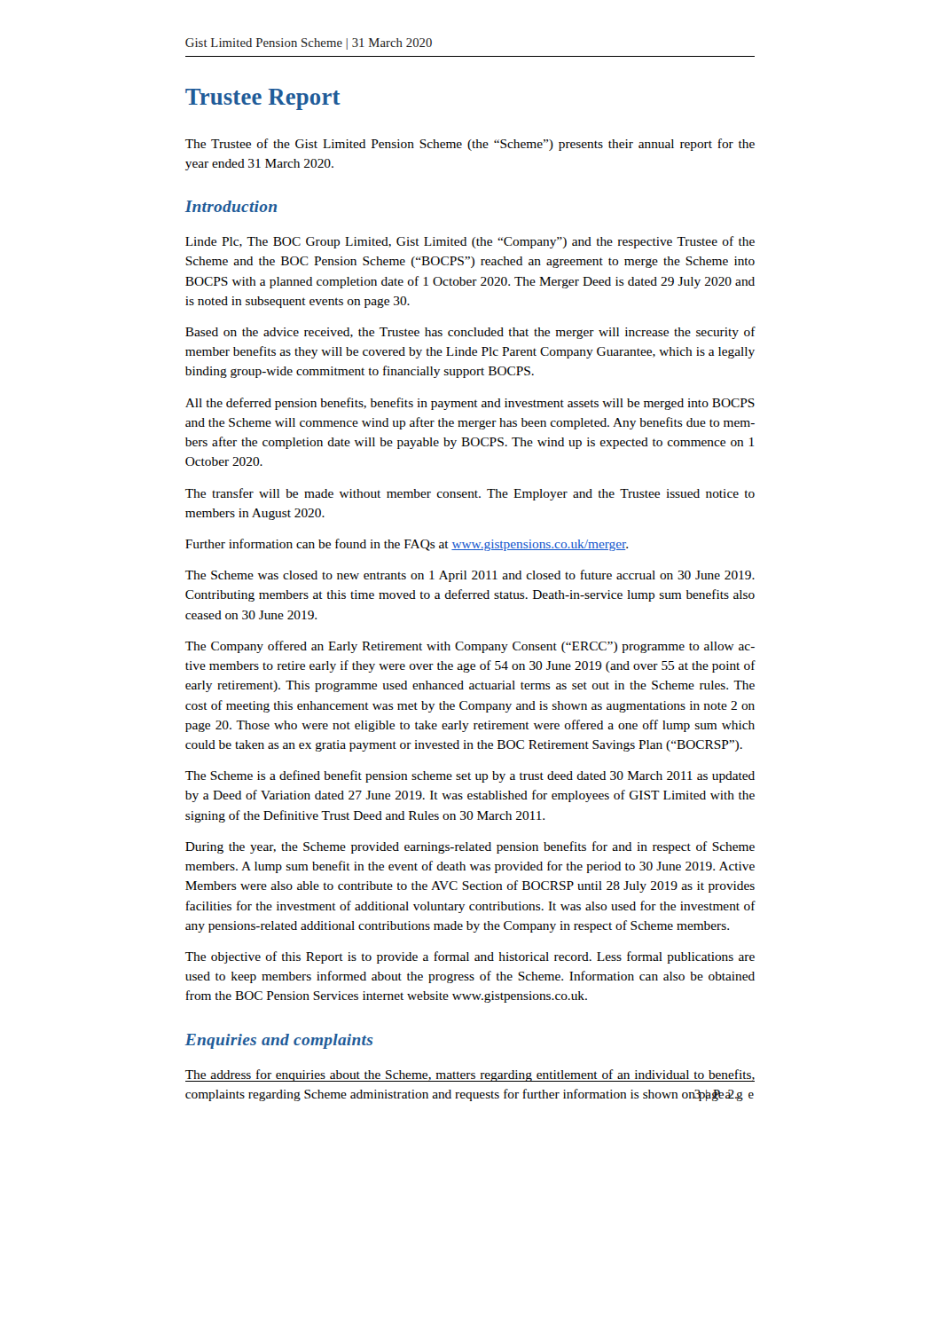Gist Limited Pension Scheme | 31 March 2020
Trustee Report
The Trustee of the Gist Limited Pension Scheme (the “Scheme”) presents their annual report for the year ended 31 March 2020.
Introduction
Linde Plc, The BOC Group Limited, Gist Limited (the “Company”) and the respective Trustee of the Scheme and the BOC Pension Scheme (“BOCPS”) reached an agreement to merge the Scheme into BOCPS with a planned completion date of 1 October 2020. The Merger Deed is dated 29 July 2020 and is noted in subsequent events on page 30.
Based on the advice received, the Trustee has concluded that the merger will increase the security of member benefits as they will be covered by the Linde Plc Parent Company Guarantee, which is a legally binding group-wide commitment to financially support BOCPS.
All the deferred pension benefits, benefits in payment and investment assets will be merged into BOCPS and the Scheme will commence wind up after the merger has been completed. Any benefits due to members after the completion date will be payable by BOCPS. The wind up is expected to commence on 1 October 2020.
The transfer will be made without member consent. The Employer and the Trustee issued notice to members in August 2020.
Further information can be found in the FAQs at www.gistpensions.co.uk/merger.
The Scheme was closed to new entrants on 1 April 2011 and closed to future accrual on 30 June 2019. Contributing members at this time moved to a deferred status. Death-in-service lump sum benefits also ceased on 30 June 2019.
The Company offered an Early Retirement with Company Consent (“ERCC”) programme to allow active members to retire early if they were over the age of 54 on 30 June 2019 (and over 55 at the point of early retirement). This programme used enhanced actuarial terms as set out in the Scheme rules. The cost of meeting this enhancement was met by the Company and is shown as augmentations in note 2 on page 20. Those who were not eligible to take early retirement were offered a one off lump sum which could be taken as an ex gratia payment or invested in the BOC Retirement Savings Plan (“BOCRSP”).
The Scheme is a defined benefit pension scheme set up by a trust deed dated 30 March 2011 as updated by a Deed of Variation dated 27 June 2019. It was established for employees of GIST Limited with the signing of the Definitive Trust Deed and Rules on 30 March 2011.
During the year, the Scheme provided earnings-related pension benefits for and in respect of Scheme members. A lump sum benefit in the event of death was provided for the period to 30 June 2019. Active Members were also able to contribute to the AVC Section of BOCRSP until 28 July 2019 as it provides facilities for the investment of additional voluntary contributions. It was also used for the investment of any pensions-related additional contributions made by the Company in respect of Scheme members.
The objective of this Report is to provide a formal and historical record. Less formal publications are used to keep members informed about the progress of the Scheme. Information can also be obtained from the BOC Pension Services internet website www.gistpensions.co.uk.
Enquiries and complaints
The address for enquiries about the Scheme, matters regarding entitlement of an individual to benefits, complaints regarding Scheme administration and requests for further information is shown on page 2.
3 | P a g e